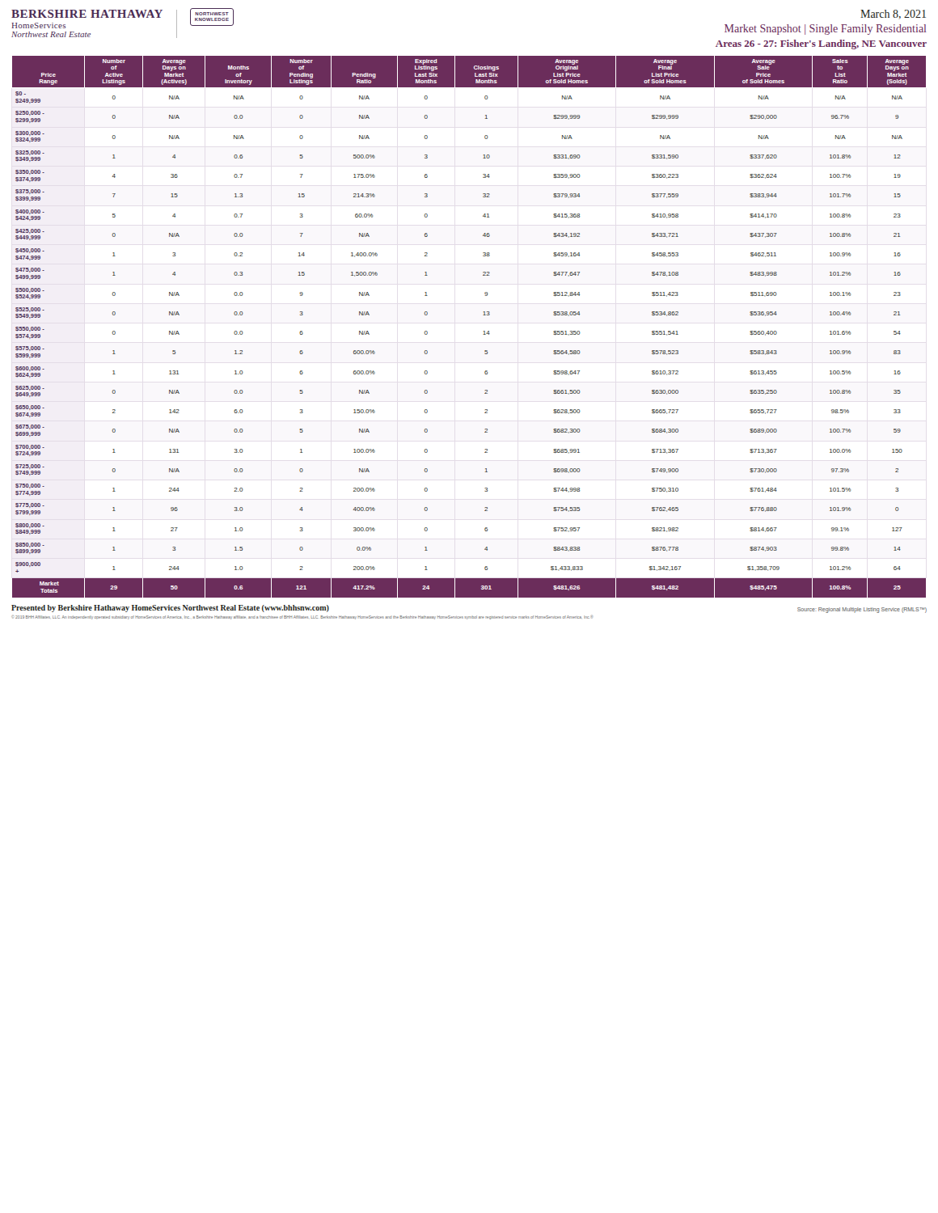BERKSHIRE HATHAWAY
HomeServices
Northwest Real Estate
NORTHWEST
KNOWLEDGE
March 8, 2021
Market Snapshot | Single Family Residential
Areas 26 - 27: Fisher's Landing, NE Vancouver
| Price Range | Number of Active Listings | Average Days on Market (Actives) | Months of Inventory | Number of Pending Listings | Pending Ratio | Expired Listings Last Six Months | Closings Last Six Months | Average Original List Price of Sold Homes | Average Final List Price of Sold Homes | Average Sale Price of Sold Homes | Sales to List Ratio | Average Days on Market (Solds) |
| --- | --- | --- | --- | --- | --- | --- | --- | --- | --- | --- | --- | --- |
| $0 - $249,999 | 0 | N/A | N/A | 0 | N/A | 0 | 0 | N/A | N/A | N/A | N/A | N/A |
| $250,000 - $299,999 | 0 | N/A | 0.0 | 0 | N/A | 0 | 1 | $299,999 | $299,999 | $290,000 | 96.7% | 9 |
| $300,000 - $324,999 | 0 | N/A | N/A | 0 | N/A | 0 | 0 | N/A | N/A | N/A | N/A | N/A |
| $325,000 - $349,999 | 1 | 4 | 0.6 | 5 | 500.0% | 3 | 10 | $331,690 | $331,590 | $337,620 | 101.8% | 12 |
| $350,000 - $374,999 | 4 | 36 | 0.7 | 7 | 175.0% | 6 | 34 | $359,900 | $360,223 | $362,624 | 100.7% | 19 |
| $375,000 - $399,999 | 7 | 15 | 1.3 | 15 | 214.3% | 3 | 32 | $379,934 | $377,559 | $383,944 | 101.7% | 15 |
| $400,000 - $424,999 | 5 | 4 | 0.7 | 3 | 60.0% | 0 | 41 | $415,368 | $410,958 | $414,170 | 100.8% | 23 |
| $425,000 - $449,999 | 0 | N/A | 0.0 | 7 | N/A | 6 | 46 | $434,192 | $433,721 | $437,307 | 100.8% | 21 |
| $450,000 - $474,999 | 1 | 3 | 0.2 | 14 | 1,400.0% | 2 | 38 | $459,164 | $458,553 | $462,511 | 100.9% | 16 |
| $475,000 - $499,999 | 1 | 4 | 0.3 | 15 | 1,500.0% | 1 | 22 | $477,647 | $478,108 | $483,998 | 101.2% | 16 |
| $500,000 - $524,999 | 0 | N/A | 0.0 | 9 | N/A | 1 | 9 | $512,844 | $511,423 | $511,690 | 100.1% | 23 |
| $525,000 - $549,999 | 0 | N/A | 0.0 | 3 | N/A | 0 | 13 | $538,054 | $534,862 | $536,954 | 100.4% | 21 |
| $550,000 - $574,999 | 0 | N/A | 0.0 | 6 | N/A | 0 | 14 | $551,350 | $551,541 | $560,400 | 101.6% | 54 |
| $575,000 - $599,999 | 1 | 5 | 1.2 | 6 | 600.0% | 0 | 5 | $564,580 | $578,523 | $583,843 | 100.9% | 83 |
| $600,000 - $624,999 | 1 | 131 | 1.0 | 6 | 600.0% | 0 | 6 | $598,647 | $610,372 | $613,455 | 100.5% | 16 |
| $625,000 - $649,999 | 0 | N/A | 0.0 | 5 | N/A | 0 | 2 | $661,500 | $630,000 | $635,250 | 100.8% | 35 |
| $650,000 - $674,999 | 2 | 142 | 6.0 | 3 | 150.0% | 0 | 2 | $628,500 | $665,727 | $655,727 | 98.5% | 33 |
| $675,000 - $699,999 | 0 | N/A | 0.0 | 5 | N/A | 0 | 2 | $682,300 | $684,300 | $689,000 | 100.7% | 59 |
| $700,000 - $724,999 | 1 | 131 | 3.0 | 1 | 100.0% | 0 | 2 | $685,991 | $713,367 | $713,367 | 100.0% | 150 |
| $725,000 - $749,999 | 0 | N/A | 0.0 | 0 | N/A | 0 | 1 | $698,000 | $749,900 | $730,000 | 97.3% | 2 |
| $750,000 - $774,999 | 1 | 244 | 2.0 | 2 | 200.0% | 0 | 3 | $744,998 | $750,310 | $761,484 | 101.5% | 3 |
| $775,000 - $799,999 | 1 | 96 | 3.0 | 4 | 400.0% | 0 | 2 | $754,535 | $762,465 | $776,880 | 101.9% | 0 |
| $800,000 - $849,999 | 1 | 27 | 1.0 | 3 | 300.0% | 0 | 6 | $752,957 | $821,982 | $814,667 | 99.1% | 127 |
| $850,000 - $899,999 | 1 | 3 | 1.5 | 0 | 0.0% | 1 | 4 | $843,838 | $876,778 | $874,903 | 99.8% | 14 |
| $900,000 + | 1 | 244 | 1.0 | 2 | 200.0% | 1 | 6 | $1,433,833 | $1,342,167 | $1,358,709 | 101.2% | 64 |
| Market Totals | 29 | 50 | 0.6 | 121 | 417.2% | 24 | 301 | $481,626 | $481,482 | $485,475 | 100.8% | 25 |
Presented by Berkshire Hathaway HomeServices Northwest Real Estate (www.bhhsnw.com)
Source: Regional Multiple Listing Service (RMLS™)
© 2019 BHH Affiliates, LLC. An independently operated subsidiary of HomeServices of America, Inc., a Berkshire Hathaway affiliate, and a franchisee of BHH Affiliates, LLC. Berkshire Hathaway HomeServices and the Berkshire Hathaway HomeServices symbol are registered service marks of HomeServices of America, Inc.®